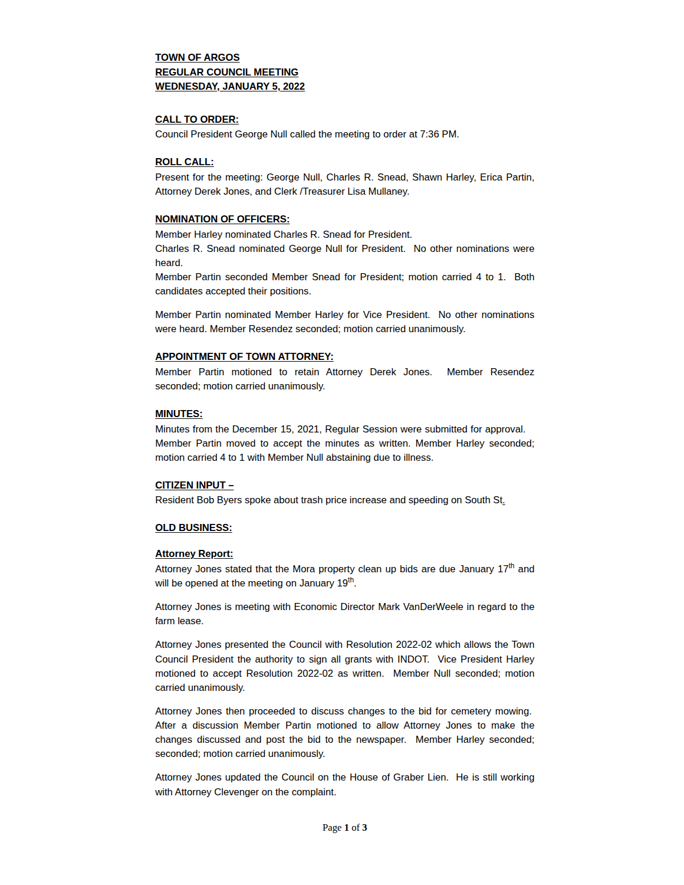TOWN OF ARGOS
REGULAR COUNCIL MEETING
WEDNESDAY, JANUARY 5, 2022
CALL TO ORDER:
Council President George Null called the meeting to order at 7:36 PM.
ROLL CALL:
Present for the meeting: George Null, Charles R. Snead, Shawn Harley, Erica Partin, Attorney Derek Jones, and Clerk /Treasurer Lisa Mullaney.
NOMINATION OF OFFICERS:
Member Harley nominated Charles R. Snead for President.
Charles R. Snead nominated George Null for President. No other nominations were heard.
Member Partin seconded Member Snead for President; motion carried 4 to 1. Both candidates accepted their positions.
Member Partin nominated Member Harley for Vice President. No other nominations were heard. Member Resendez seconded; motion carried unanimously.
APPOINTMENT OF TOWN ATTORNEY:
Member Partin motioned to retain Attorney Derek Jones. Member Resendez seconded; motion carried unanimously.
MINUTES:
Minutes from the December 15, 2021, Regular Session were submitted for approval. Member Partin moved to accept the minutes as written. Member Harley seconded; motion carried 4 to 1 with Member Null abstaining due to illness.
CITIZEN INPUT –
Resident Bob Byers spoke about trash price increase and speeding on South St.
OLD BUSINESS:
Attorney Report:
Attorney Jones stated that the Mora property clean up bids are due January 17th and will be opened at the meeting on January 19th.
Attorney Jones is meeting with Economic Director Mark VanDerWeele in regard to the farm lease.
Attorney Jones presented the Council with Resolution 2022-02 which allows the Town Council President the authority to sign all grants with INDOT. Vice President Harley motioned to accept Resolution 2022-02 as written. Member Null seconded; motion carried unanimously.
Attorney Jones then proceeded to discuss changes to the bid for cemetery mowing. After a discussion Member Partin motioned to allow Attorney Jones to make the changes discussed and post the bid to the newspaper. Member Harley seconded; seconded; motion carried unanimously.
Attorney Jones updated the Council on the House of Graber Lien. He is still working with Attorney Clevenger on the complaint.
Page 1 of 3